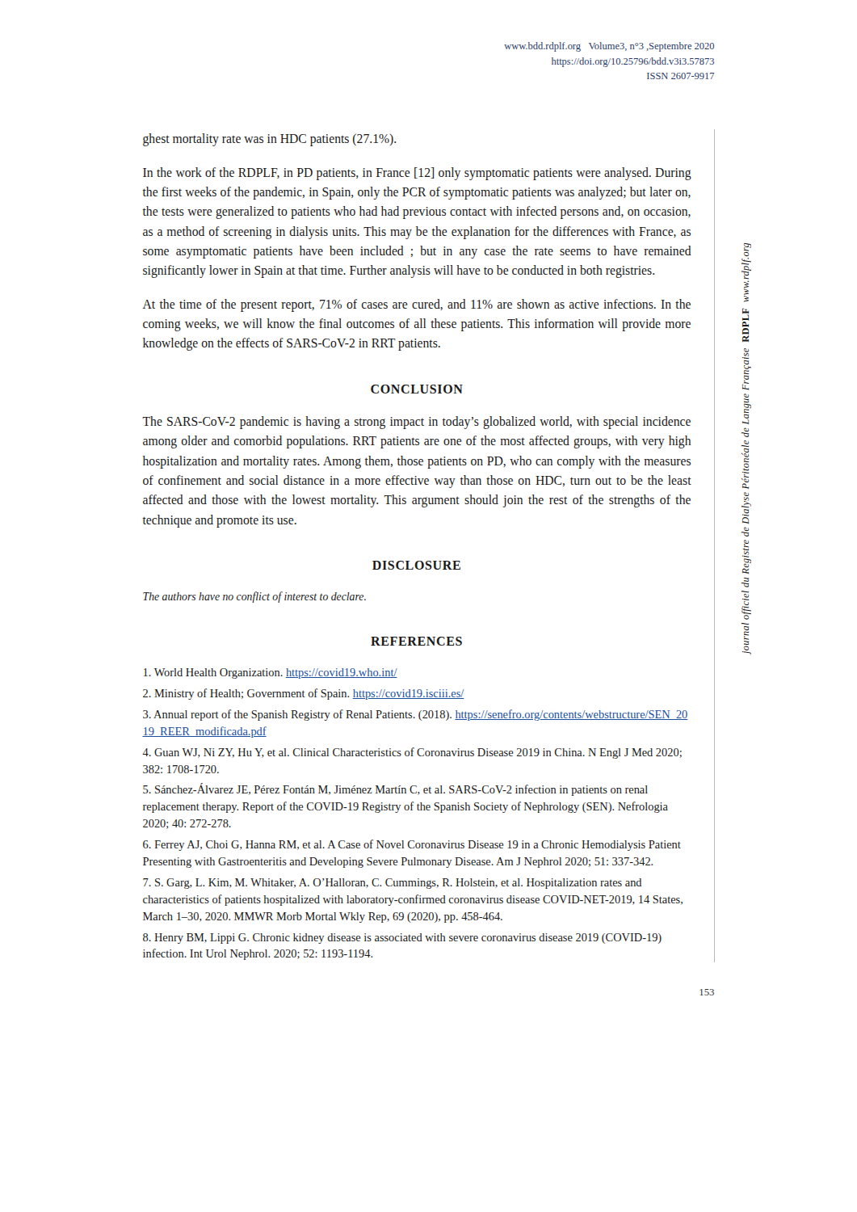www.bdd.rdplf.org Volume3, n°3 ,Septembre 2020
https://doi.org/10.25796/bdd.v3i3.57873
ISSN 2607-9917
ghest mortality rate was in HDC patients (27.1%).
In the work of the RDPLF, in PD patients, in France [12] only symptomatic patients were analysed. During the first weeks of the pandemic, in Spain, only the PCR of symptomatic patients was analyzed; but later on, the tests were generalized to patients who had had previous contact with infected persons and, on occasion, as a method of screening in dialysis units. This may be the explanation for the differences with France, as some asymptomatic patients have been included ; but in any case the rate seems to have remained significantly lower in Spain at that time. Further analysis will have to be conducted in both registries.
At the time of the present report, 71% of cases are cured, and 11% are shown as active infections. In the coming weeks, we will know the final outcomes of all these patients. This information will provide more knowledge on the effects of SARS-CoV-2 in RRT patients.
CONCLUSION
The SARS-CoV-2 pandemic is having a strong impact in today’s globalized world, with special incidence among older and comorbid populations. RRT patients are one of the most affected groups, with very high hospitalization and mortality rates. Among them, those patients on PD, who can comply with the measures of confinement and social distance in a more effective way than those on HDC, turn out to be the least affected and those with the lowest mortality. This argument should join the rest of the strengths of the technique and promote its use.
DISCLOSURE
The authors have no conflict of interest to declare.
REFERENCES
World Health Organization. https://covid19.who.int/
Ministry of Health; Government of Spain. https://covid19.isciii.es/
Annual report of the Spanish Registry of Renal Patients. (2018). https://senefro.org/contents/webstructure/SEN_2019_REER_modificada.pdf
Guan WJ, Ni ZY, Hu Y, et al. Clinical Characteristics of Coronavirus Disease 2019 in China. N Engl J Med 2020; 382: 1708-1720.
Sánchez-Álvarez JE, Pérez Fontán M, Jiménez Martín C, et al. SARS-CoV-2 infection in patients on renal replacement therapy. Report of the COVID-19 Registry of the Spanish Society of Nephrology (SEN). Nefrologia 2020; 40: 272-278.
Ferrey AJ, Choi G, Hanna RM, et al. A Case of Novel Coronavirus Disease 19 in a Chronic Hemodialysis Patient Presenting with Gastroenteritis and Developing Severe Pulmonary Disease. Am J Nephrol 2020; 51: 337-342.
S. Garg, L. Kim, M. Whitaker, A. O’Halloran, C. Cummings, R. Holstein, et al. Hospitalization rates and characteristics of patients hospitalized with laboratory-confirmed coronavirus disease COVID-NET-2019, 14 States, March 1–30, 2020. MMWR Morb Mortal Wkly Rep, 69 (2020), pp. 458-464.
Henry BM, Lippi G. Chronic kidney disease is associated with severe coronavirus disease 2019 (COVID-19) infection. Int Urol Nephrol. 2020; 52: 1193-1194.
journal officiel du Registre de Dialyse Péritonéale de Langue Française RDPLF www.rdplf.org
153